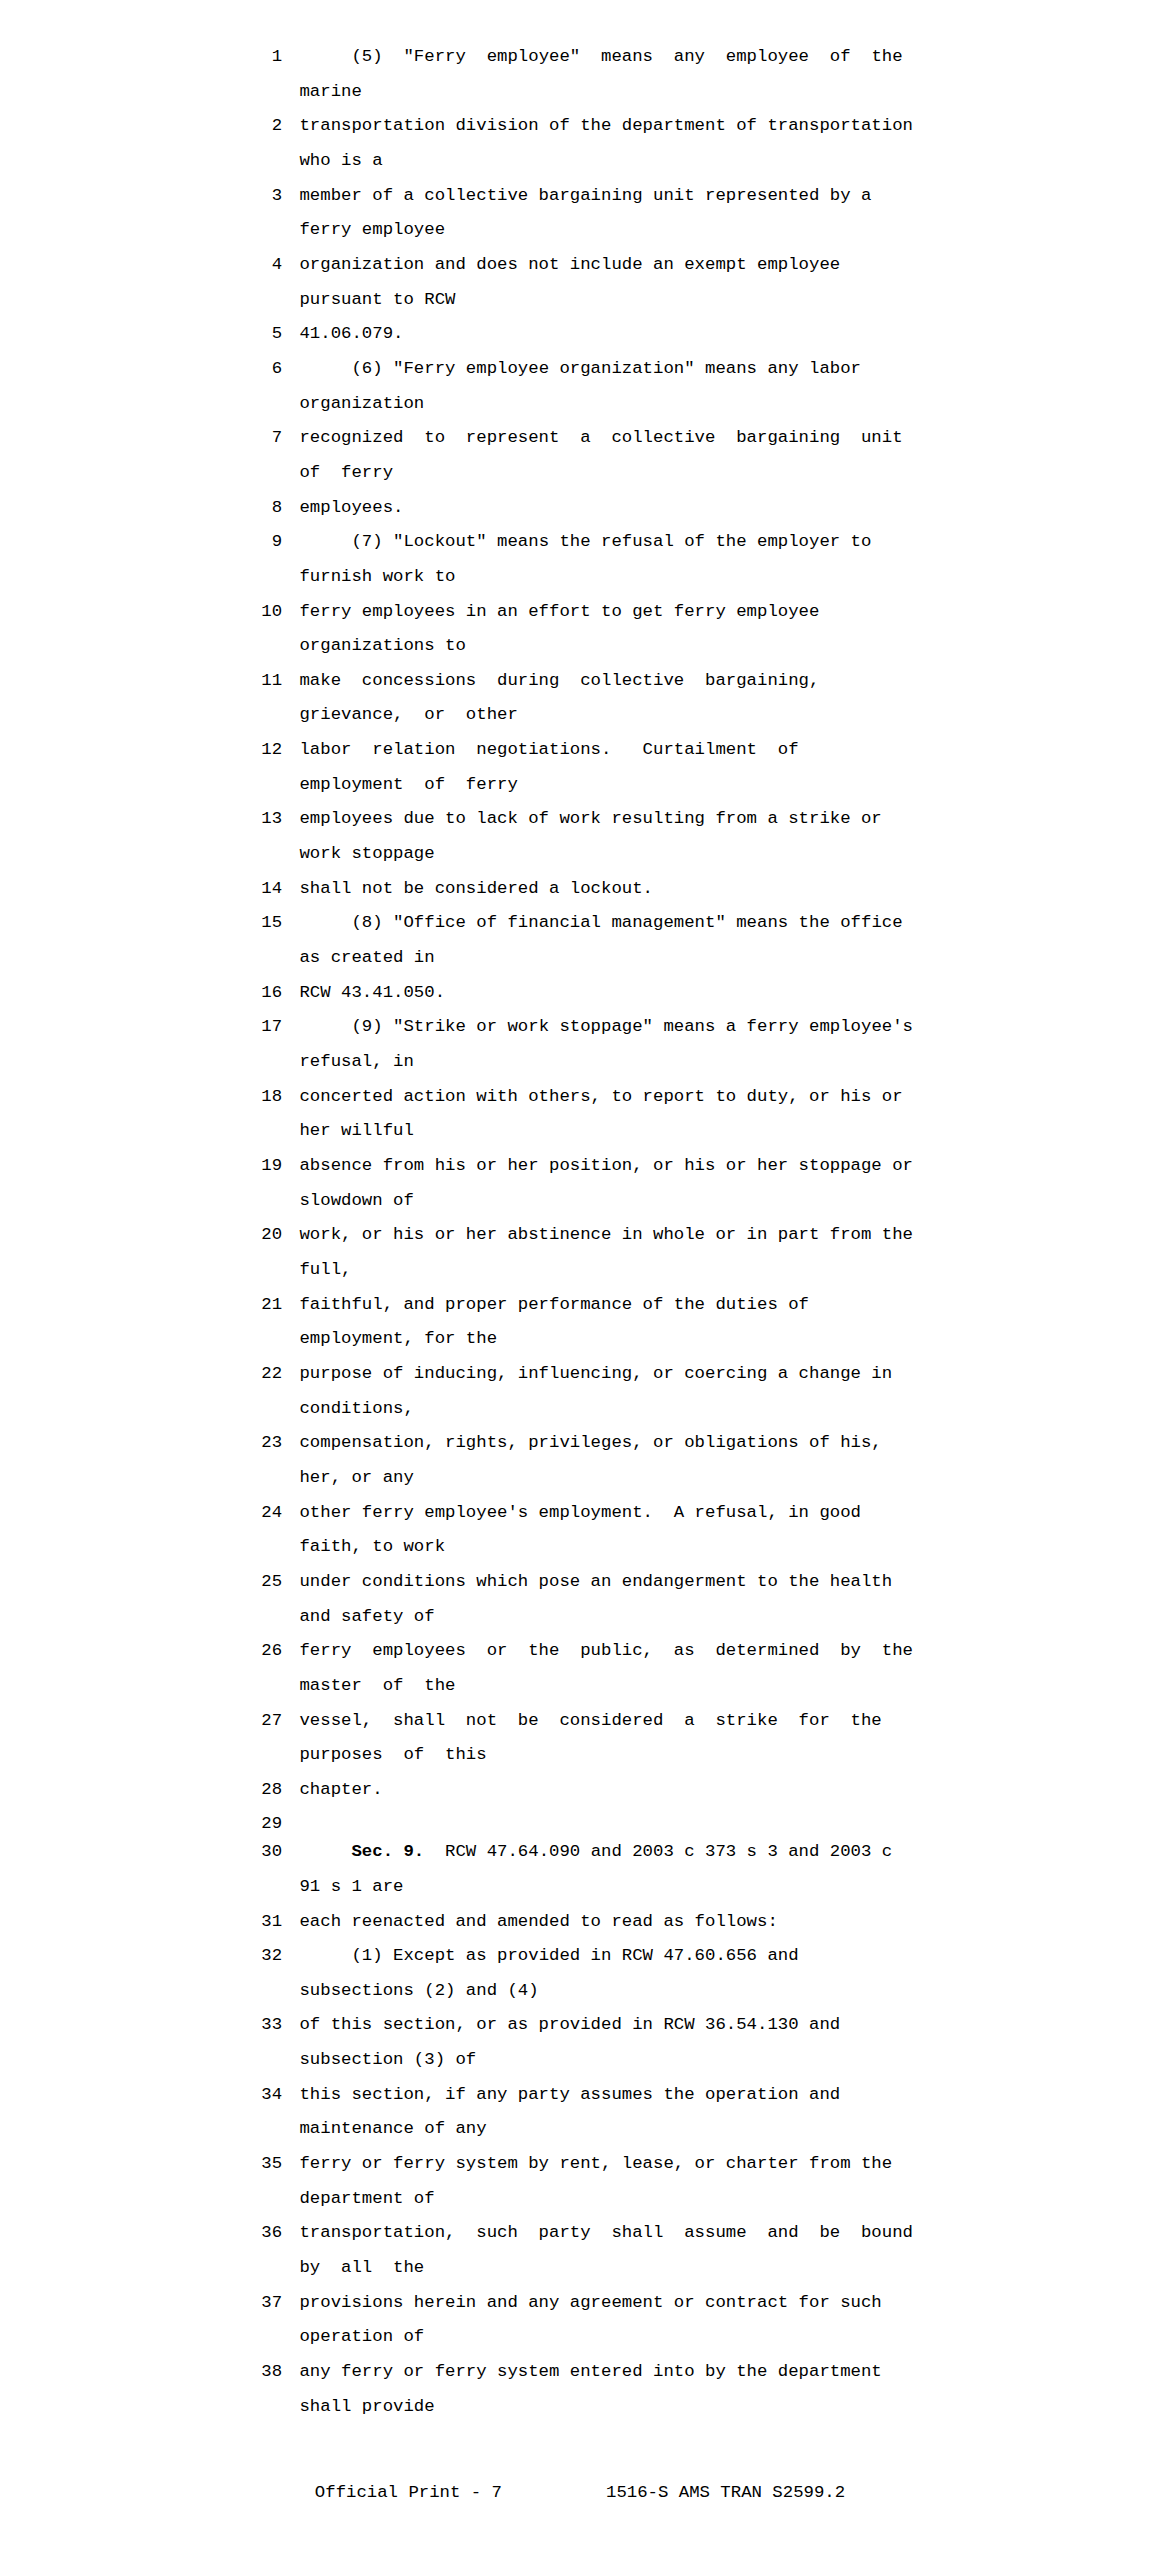(5) "Ferry employee" means any employee of the marine
transportation division of the department of transportation who is a
member of a collective bargaining unit represented by a ferry employee
organization and does not include an exempt employee pursuant to RCW
41.06.079.
(6) "Ferry employee organization" means any labor organization
recognized to represent a collective bargaining unit of ferry
employees.
(7) "Lockout" means the refusal of the employer to furnish work to
ferry employees in an effort to get ferry employee organizations to
make concessions during collective bargaining, grievance, or other
labor relation negotiations. Curtailment of employment of ferry
employees due to lack of work resulting from a strike or work stoppage
shall not be considered a lockout.
(8) "Office of financial management" means the office as created in
RCW 43.41.050.
(9) "Strike or work stoppage" means a ferry employee's refusal, in
concerted action with others, to report to duty, or his or her willful
absence from his or her position, or his or her stoppage or slowdown of
work, or his or her abstinence in whole or in part from the full,
faithful, and proper performance of the duties of employment, for the
purpose of inducing, influencing, or coercing a change in conditions,
compensation, rights, privileges, or obligations of his, her, or any
other ferry employee's employment. A refusal, in good faith, to work
under conditions which pose an endangerment to the health and safety of
ferry employees or the public, as determined by the master of the
vessel, shall not be considered a strike for the purposes of this
chapter.
Sec. 9. RCW 47.64.090 and 2003 c 373 s 3 and 2003 c 91 s 1 are
each reenacted and amended to read as follows:
(1) Except as provided in RCW 47.60.656 and subsections (2) and (4)
of this section, or as provided in RCW 36.54.130 and subsection (3) of
this section, if any party assumes the operation and maintenance of any
ferry or ferry system by rent, lease, or charter from the department of
transportation, such party shall assume and be bound by all the
provisions herein and any agreement or contract for such operation of
any ferry or ferry system entered into by the department shall provide
Official Print - 7 1516-S AMS TRAN S2599.2